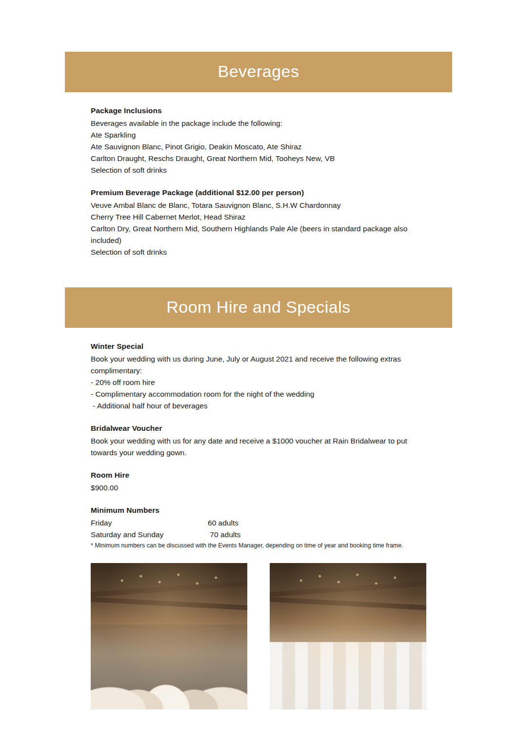Beverages
Package Inclusions
Beverages available in the package include the following:
Ate Sparkling
Ate Sauvignon Blanc, Pinot Grigio, Deakin Moscato, Ate Shiraz
Carlton Draught, Reschs Draught, Great Northern Mid, Tooheys New, VB
Selection of soft drinks
Premium Beverage Package (additional $12.00 per person)
Veuve Ambal Blanc de Blanc, Totara Sauvignon Blanc, S.H.W Chardonnay
Cherry Tree Hill Cabernet Merlot, Head Shiraz
Carlton Dry, Great Northern Mid, Southern Highlands Pale Ale (beers in standard package also included)
Selection of soft drinks
Room Hire and Specials
Winter Special
Book your wedding with us during June, July or August 2021 and receive the following extras complimentary:
- 20% off room hire
- Complimentary accommodation room for the night of the wedding
- Additional half hour of beverages
Bridalwear Voucher
Book your wedding with us for any date and receive a $1000 voucher at Rain Bridalwear to put towards your wedding gown.
Room Hire
$900.00
Minimum Numbers
| Friday | 60 adults |
| Saturday and Sunday | 70 adults |
* Minimum numbers can be discussed with the Events Manager, depending on time of year and booking time frame.